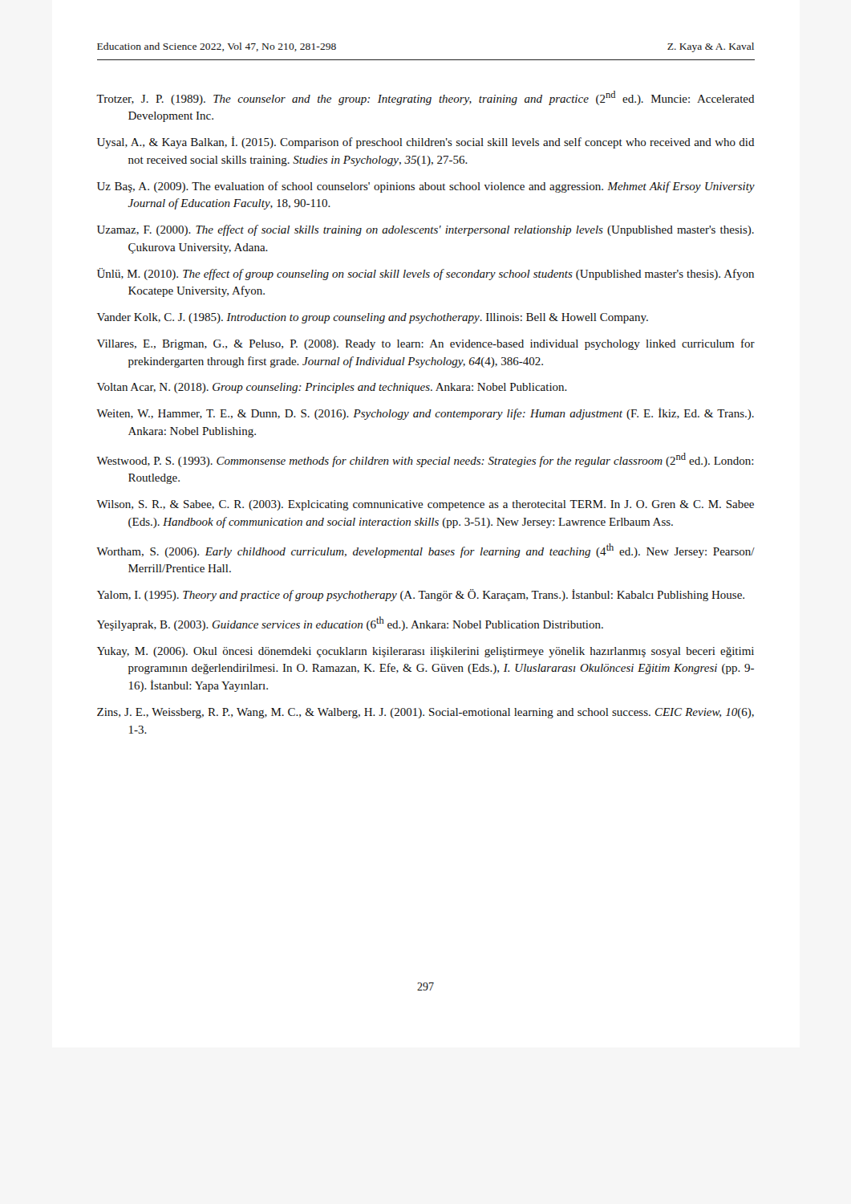Education and Science 2022, Vol 47, No 210, 281-298 Z. Kaya & A. Kaval
Trotzer, J. P. (1989). The counselor and the group: Integrating theory, training and practice (2nd ed.). Muncie: Accelerated Development Inc.
Uysal, A., & Kaya Balkan, İ. (2015). Comparison of preschool children's social skill levels and self concept who received and who did not received social skills training. Studies in Psychology, 35(1), 27-56.
Uz Baş, A. (2009). The evaluation of school counselors' opinions about school violence and aggression. Mehmet Akif Ersoy University Journal of Education Faculty, 18, 90-110.
Uzamaz, F. (2000). The effect of social skills training on adolescents' interpersonal relationship levels (Unpublished master's thesis). Çukurova University, Adana.
Ünlü, M. (2010). The effect of group counseling on social skill levels of secondary school students (Unpublished master's thesis). Afyon Kocatepe University, Afyon.
Vander Kolk, C. J. (1985). Introduction to group counseling and psychotherapy. Illinois: Bell & Howell Company.
Villares, E., Brigman, G., & Peluso, P. (2008). Ready to learn: An evidence-based individual psychology linked curriculum for prekindergarten through first grade. Journal of Individual Psychology, 64(4), 386-402.
Voltan Acar, N. (2018). Group counseling: Principles and techniques. Ankara: Nobel Publication.
Weiten, W., Hammer, T. E., & Dunn, D. S. (2016). Psychology and contemporary life: Human adjustment (F. E. İkiz, Ed. & Trans.). Ankara: Nobel Publishing.
Westwood, P. S. (1993). Commonsense methods for children with special needs: Strategies for the regular classroom (2nd ed.). London: Routledge.
Wilson, S. R., & Sabee, C. R. (2003). Explcicating comnunicative competence as a therotecital TERM. In J. O. Gren & C. M. Sabee (Eds.). Handbook of communication and social interaction skills (pp. 3-51). New Jersey: Lawrence Erlbaum Ass.
Wortham, S. (2006). Early childhood curriculum, developmental bases for learning and teaching (4th ed.). New Jersey: Pearson/ Merrill/Prentice Hall.
Yalom, I. (1995). Theory and practice of group psychotherapy (A. Tangör & Ö. Karaçam, Trans.). İstanbul: Kabalcı Publishing House.
Yeşilyaprak, B. (2003). Guidance services in education (6th ed.). Ankara: Nobel Publication Distribution.
Yukay, M. (2006). Okul öncesi dönemdeki çocukların kişilerarası ilişkilerini geliştirmeye yönelik hazırlanmış sosyal beceri eğitimi programının değerlendirilmesi. In O. Ramazan, K. Efe, & G. Güven (Eds.), I. Uluslararası Okulöncesi Eğitim Kongresi (pp. 9-16). İstanbul: Yapa Yayınları.
Zins, J. E., Weissberg, R. P., Wang, M. C., & Walberg, H. J. (2001). Social-emotional learning and school success. CEIC Review, 10(6), 1-3.
297